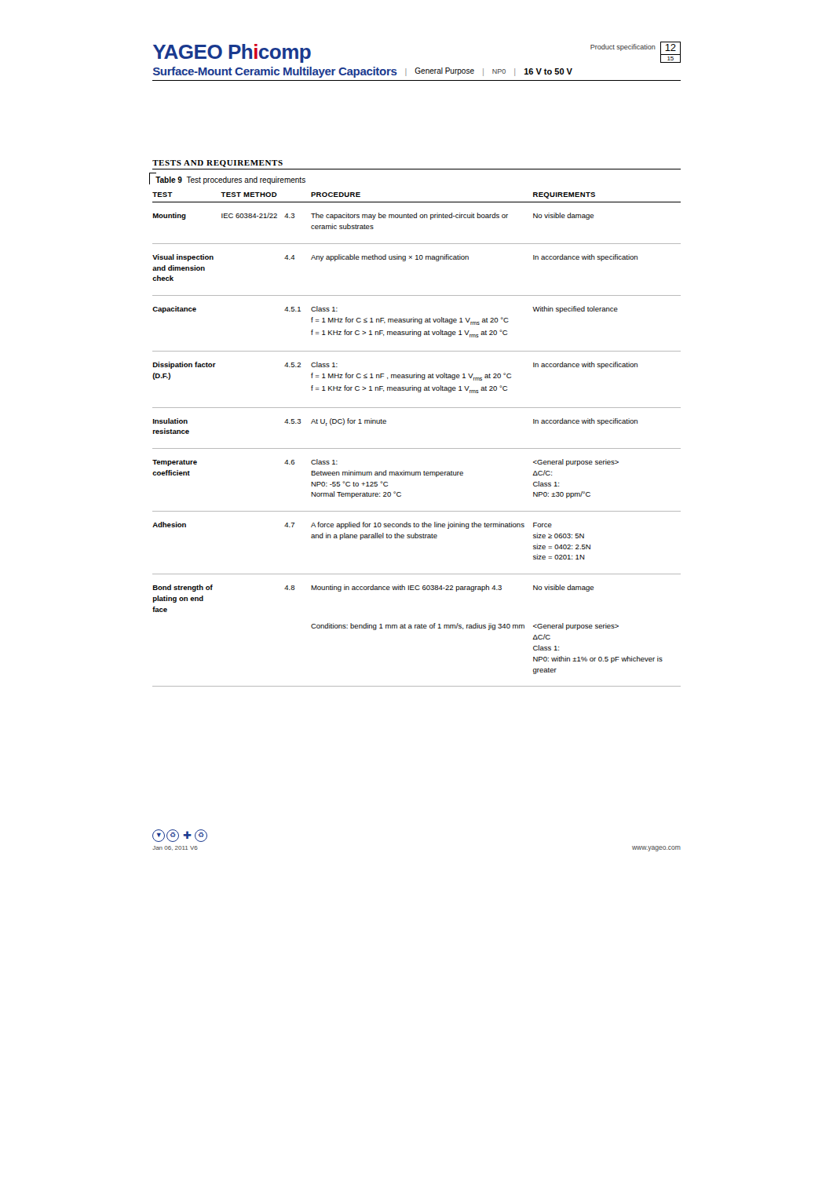YAGEO Phicomp
Product specification
12 15
Surface-Mount Ceramic Multilayer Capacitors | General Purpose | NP0 | 16 V to 50 V
TESTS AND REQUIREMENTS
Table 9 Test procedures and requirements
| TEST | TEST METHOD | PROCEDURE | REQUIREMENTS |
| --- | --- | --- | --- |
| Mounting | IEC 60384-21/22 | 4.3 | The capacitors may be mounted on printed-circuit boards or ceramic substrates | No visible damage |
| Visual inspection and dimension check | | 4.4 | Any applicable method using × 10 magnification | In accordance with specification |
| Capacitance | | 4.5.1 | Class 1: f = 1 MHz for C ≤ 1 nF, measuring at voltage 1 V rms at 20 °C f = 1 KHz for C > 1 nF, measuring at voltage 1 V rms at 20 °C | Within specified tolerance |
| Dissipation factor (D.F.) | | 4.5.2 | Class 1: f = 1 MHz for C ≤ 1 nF , measuring at voltage 1 V rms at 20 °C f = 1 KHz for C > 1 nF, measuring at voltage 1 V rms at 20 °C | In accordance with specification |
| Insulation resistance | | 4.5.3 | At U r (DC) for 1 minute | In accordance with specification |
| Temperature coefficient | | 4.6 | Class 1: Between minimum and maximum temperature NP0: -55 °C to +125 °C Normal Temperature: 20 °C | <General purpose series> ΔC/C: Class 1: NP0: ±30 ppm/°C |
| Adhesion | | 4.7 | A force applied for 10 seconds to the line joining the terminations and in a plane parallel to the substrate | Force size ≥ 0603: 5N size = 0402: 2.5N size = 0201: 1N |
| Bond strength of plating on end face | | 4.8 | Mounting in accordance with IEC 60384-22 paragraph 4.3 | No visible damage |
| | | | Conditions: bending 1 mm at a rate of 1 mm/s, radius jig 340 mm | <General purpose series> ΔC/C Class 1: NP0: within ±1% or 0.5 pF whichever is greater |
▼ ♻ ✚ ♻
Jan 06, 2011 V6
www.yageo.com